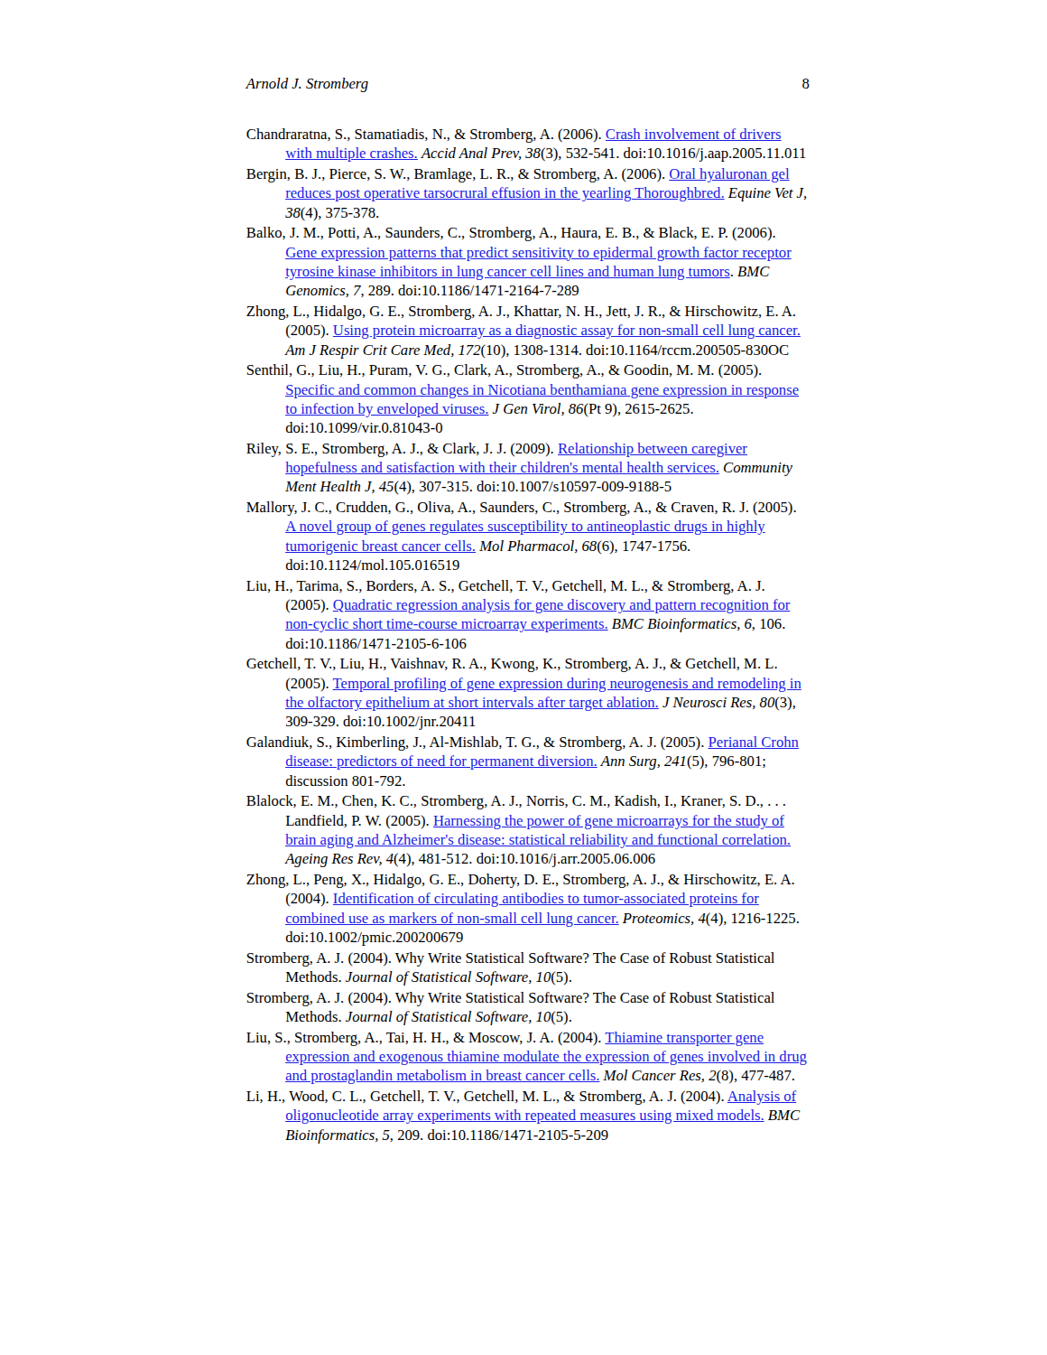Arnold J. Stromberg 8
Chandraratna, S., Stamatiadis, N., & Stromberg, A. (2006). Crash involvement of drivers with multiple crashes. Accid Anal Prev, 38(3), 532-541. doi:10.1016/j.aap.2005.11.011
Bergin, B. J., Pierce, S. W., Bramlage, L. R., & Stromberg, A. (2006). Oral hyaluronan gel reduces post operative tarsocrural effusion in the yearling Thoroughbred. Equine Vet J, 38(4), 375-378.
Balko, J. M., Potti, A., Saunders, C., Stromberg, A., Haura, E. B., & Black, E. P. (2006). Gene expression patterns that predict sensitivity to epidermal growth factor receptor tyrosine kinase inhibitors in lung cancer cell lines and human lung tumors. BMC Genomics, 7, 289. doi:10.1186/1471-2164-7-289
Zhong, L., Hidalgo, G. E., Stromberg, A. J., Khattar, N. H., Jett, J. R., & Hirschowitz, E. A. (2005). Using protein microarray as a diagnostic assay for non-small cell lung cancer. Am J Respir Crit Care Med, 172(10), 1308-1314. doi:10.1164/rccm.200505-830OC
Senthil, G., Liu, H., Puram, V. G., Clark, A., Stromberg, A., & Goodin, M. M. (2005). Specific and common changes in Nicotiana benthamiana gene expression in response to infection by enveloped viruses. J Gen Virol, 86(Pt 9), 2615-2625. doi:10.1099/vir.0.81043-0
Riley, S. E., Stromberg, A. J., & Clark, J. J. (2009). Relationship between caregiver hopefulness and satisfaction with their children's mental health services. Community Ment Health J, 45(4), 307-315. doi:10.1007/s10597-009-9188-5
Mallory, J. C., Crudden, G., Oliva, A., Saunders, C., Stromberg, A., & Craven, R. J. (2005). A novel group of genes regulates susceptibility to antineoplastic drugs in highly tumorigenic breast cancer cells. Mol Pharmacol, 68(6), 1747-1756. doi:10.1124/mol.105.016519
Liu, H., Tarima, S., Borders, A. S., Getchell, T. V., Getchell, M. L., & Stromberg, A. J. (2005). Quadratic regression analysis for gene discovery and pattern recognition for non-cyclic short time-course microarray experiments. BMC Bioinformatics, 6, 106. doi:10.1186/1471-2105-6-106
Getchell, T. V., Liu, H., Vaishnav, R. A., Kwong, K., Stromberg, A. J., & Getchell, M. L. (2005). Temporal profiling of gene expression during neurogenesis and remodeling in the olfactory epithelium at short intervals after target ablation. J Neurosci Res, 80(3), 309-329. doi:10.1002/jnr.20411
Galandiuk, S., Kimberling, J., Al-Mishlab, T. G., & Stromberg, A. J. (2005). Perianal Crohn disease: predictors of need for permanent diversion. Ann Surg, 241(5), 796-801; discussion 801-792.
Blalock, E. M., Chen, K. C., Stromberg, A. J., Norris, C. M., Kadish, I., Kraner, S. D., . . . Landfield, P. W. (2005). Harnessing the power of gene microarrays for the study of brain aging and Alzheimer's disease: statistical reliability and functional correlation. Ageing Res Rev, 4(4), 481-512. doi:10.1016/j.arr.2005.06.006
Zhong, L., Peng, X., Hidalgo, G. E., Doherty, D. E., Stromberg, A. J., & Hirschowitz, E. A. (2004). Identification of circulating antibodies to tumor-associated proteins for combined use as markers of non-small cell lung cancer. Proteomics, 4(4), 1216-1225. doi:10.1002/pmic.200200679
Stromberg, A. J. (2004). Why Write Statistical Software? The Case of Robust Statistical Methods. Journal of Statistical Software, 10(5).
Stromberg, A. J. (2004). Why Write Statistical Software? The Case of Robust Statistical Methods. Journal of Statistical Software, 10(5).
Liu, S., Stromberg, A., Tai, H. H., & Moscow, J. A. (2004). Thiamine transporter gene expression and exogenous thiamine modulate the expression of genes involved in drug and prostaglandin metabolism in breast cancer cells. Mol Cancer Res, 2(8), 477-487.
Li, H., Wood, C. L., Getchell, T. V., Getchell, M. L., & Stromberg, A. J. (2004). Analysis of oligonucleotide array experiments with repeated measures using mixed models. BMC Bioinformatics, 5, 209. doi:10.1186/1471-2105-5-209